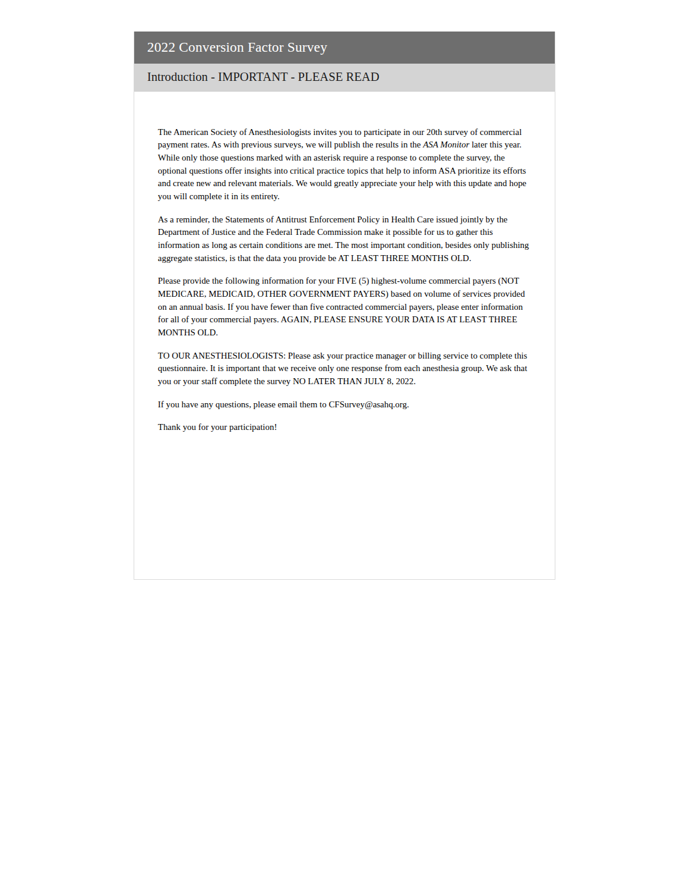2022 Conversion Factor Survey
Introduction - IMPORTANT - PLEASE READ
The American Society of Anesthesiologists invites you to participate in our 20th survey of commercial payment rates. As with previous surveys, we will publish the results in the ASA Monitor later this year. While only those questions marked with an asterisk require a response to complete the survey, the optional questions offer insights into critical practice topics that help to inform ASA prioritize its efforts and create new and relevant materials. We would greatly appreciate your help with this update and hope you will complete it in its entirety.
As a reminder, the Statements of Antitrust Enforcement Policy in Health Care issued jointly by the Department of Justice and the Federal Trade Commission make it possible for us to gather this information as long as certain conditions are met. The most important condition, besides only publishing aggregate statistics, is that the data you provide be AT LEAST THREE MONTHS OLD.
Please provide the following information for your FIVE (5) highest-volume commercial payers (NOT MEDICARE, MEDICAID, OTHER GOVERNMENT PAYERS) based on volume of services provided on an annual basis. If you have fewer than five contracted commercial payers, please enter information for all of your commercial payers. AGAIN, PLEASE ENSURE YOUR DATA IS AT LEAST THREE MONTHS OLD.
TO OUR ANESTHESIOLOGISTS: Please ask your practice manager or billing service to complete this questionnaire. It is important that we receive only one response from each anesthesia group. We ask that you or your staff complete the survey NO LATER THAN JULY 8, 2022.
If you have any questions, please email them to CFSurvey@asahq.org.
Thank you for your participation!